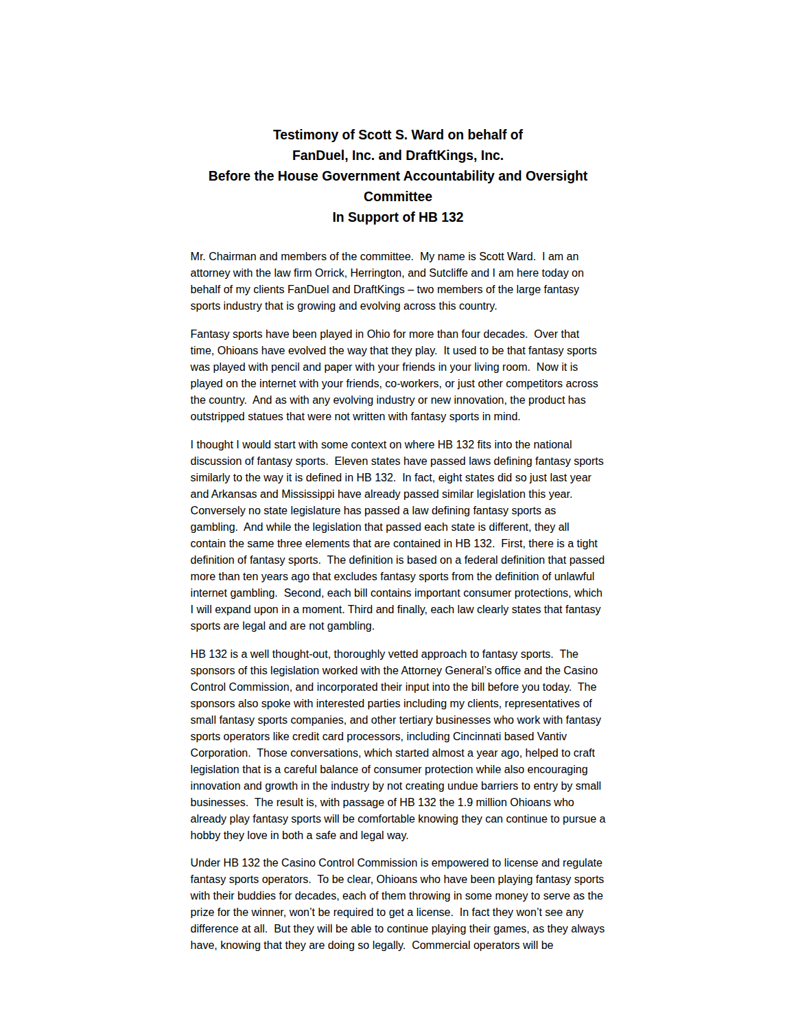Testimony of Scott S. Ward on behalf of FanDuel, Inc. and DraftKings, Inc. Before the House Government Accountability and Oversight Committee In Support of HB 132
Mr. Chairman and members of the committee. My name is Scott Ward. I am an attorney with the law firm Orrick, Herrington, and Sutcliffe and I am here today on behalf of my clients FanDuel and DraftKings – two members of the large fantasy sports industry that is growing and evolving across this country.
Fantasy sports have been played in Ohio for more than four decades. Over that time, Ohioans have evolved the way that they play. It used to be that fantasy sports was played with pencil and paper with your friends in your living room. Now it is played on the internet with your friends, co-workers, or just other competitors across the country. And as with any evolving industry or new innovation, the product has outstripped statues that were not written with fantasy sports in mind.
I thought I would start with some context on where HB 132 fits into the national discussion of fantasy sports. Eleven states have passed laws defining fantasy sports similarly to the way it is defined in HB 132. In fact, eight states did so just last year and Arkansas and Mississippi have already passed similar legislation this year. Conversely no state legislature has passed a law defining fantasy sports as gambling. And while the legislation that passed each state is different, they all contain the same three elements that are contained in HB 132. First, there is a tight definition of fantasy sports. The definition is based on a federal definition that passed more than ten years ago that excludes fantasy sports from the definition of unlawful internet gambling. Second, each bill contains important consumer protections, which I will expand upon in a moment. Third and finally, each law clearly states that fantasy sports are legal and are not gambling.
HB 132 is a well thought-out, thoroughly vetted approach to fantasy sports. The sponsors of this legislation worked with the Attorney General’s office and the Casino Control Commission, and incorporated their input into the bill before you today. The sponsors also spoke with interested parties including my clients, representatives of small fantasy sports companies, and other tertiary businesses who work with fantasy sports operators like credit card processors, including Cincinnati based Vantiv Corporation. Those conversations, which started almost a year ago, helped to craft legislation that is a careful balance of consumer protection while also encouraging innovation and growth in the industry by not creating undue barriers to entry by small businesses. The result is, with passage of HB 132 the 1.9 million Ohioans who already play fantasy sports will be comfortable knowing they can continue to pursue a hobby they love in both a safe and legal way.
Under HB 132 the Casino Control Commission is empowered to license and regulate fantasy sports operators. To be clear, Ohioans who have been playing fantasy sports with their buddies for decades, each of them throwing in some money to serve as the prize for the winner, won’t be required to get a license. In fact they won’t see any difference at all. But they will be able to continue playing their games, as they always have, knowing that they are doing so legally. Commercial operators will be